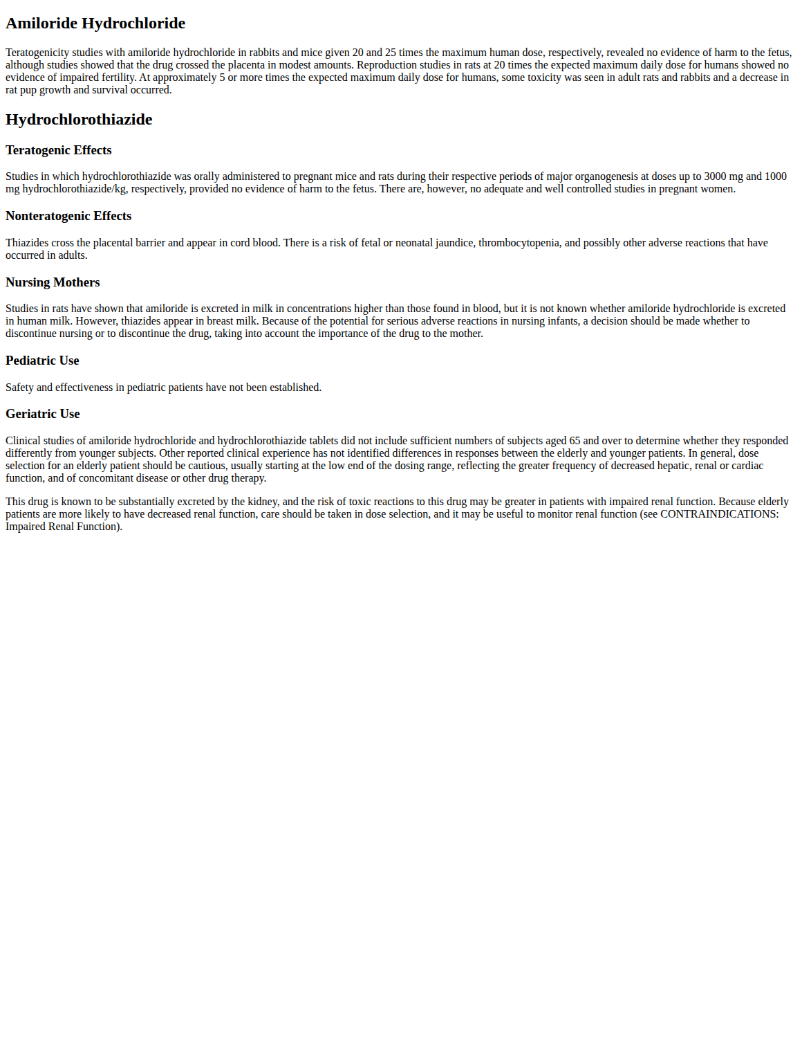Amiloride Hydrochloride
Teratogenicity studies with amiloride hydrochloride in rabbits and mice given 20 and 25 times the maximum human dose, respectively, revealed no evidence of harm to the fetus, although studies showed that the drug crossed the placenta in modest amounts. Reproduction studies in rats at 20 times the expected maximum daily dose for humans showed no evidence of impaired fertility. At approximately 5 or more times the expected maximum daily dose for humans, some toxicity was seen in adult rats and rabbits and a decrease in rat pup growth and survival occurred.
Hydrochlorothiazide
Teratogenic Effects
Studies in which hydrochlorothiazide was orally administered to pregnant mice and rats during their respective periods of major organogenesis at doses up to 3000 mg and 1000 mg hydrochlorothiazide/kg, respectively, provided no evidence of harm to the fetus. There are, however, no adequate and well controlled studies in pregnant women.
Nonteratogenic Effects
Thiazides cross the placental barrier and appear in cord blood. There is a risk of fetal or neonatal jaundice, thrombocytopenia, and possibly other adverse reactions that have occurred in adults.
Nursing Mothers
Studies in rats have shown that amiloride is excreted in milk in concentrations higher than those found in blood, but it is not known whether amiloride hydrochloride is excreted in human milk. However, thiazides appear in breast milk. Because of the potential for serious adverse reactions in nursing infants, a decision should be made whether to discontinue nursing or to discontinue the drug, taking into account the importance of the drug to the mother.
Pediatric Use
Safety and effectiveness in pediatric patients have not been established.
Geriatric Use
Clinical studies of amiloride hydrochloride and hydrochlorothiazide tablets did not include sufficient numbers of subjects aged 65 and over to determine whether they responded differently from younger subjects. Other reported clinical experience has not identified differences in responses between the elderly and younger patients. In general, dose selection for an elderly patient should be cautious, usually starting at the low end of the dosing range, reflecting the greater frequency of decreased hepatic, renal or cardiac function, and of concomitant disease or other drug therapy.
This drug is known to be substantially excreted by the kidney, and the risk of toxic reactions to this drug may be greater in patients with impaired renal function. Because elderly patients are more likely to have decreased renal function, care should be taken in dose selection, and it may be useful to monitor renal function (see CONTRAINDICATIONS: Impaired Renal Function).